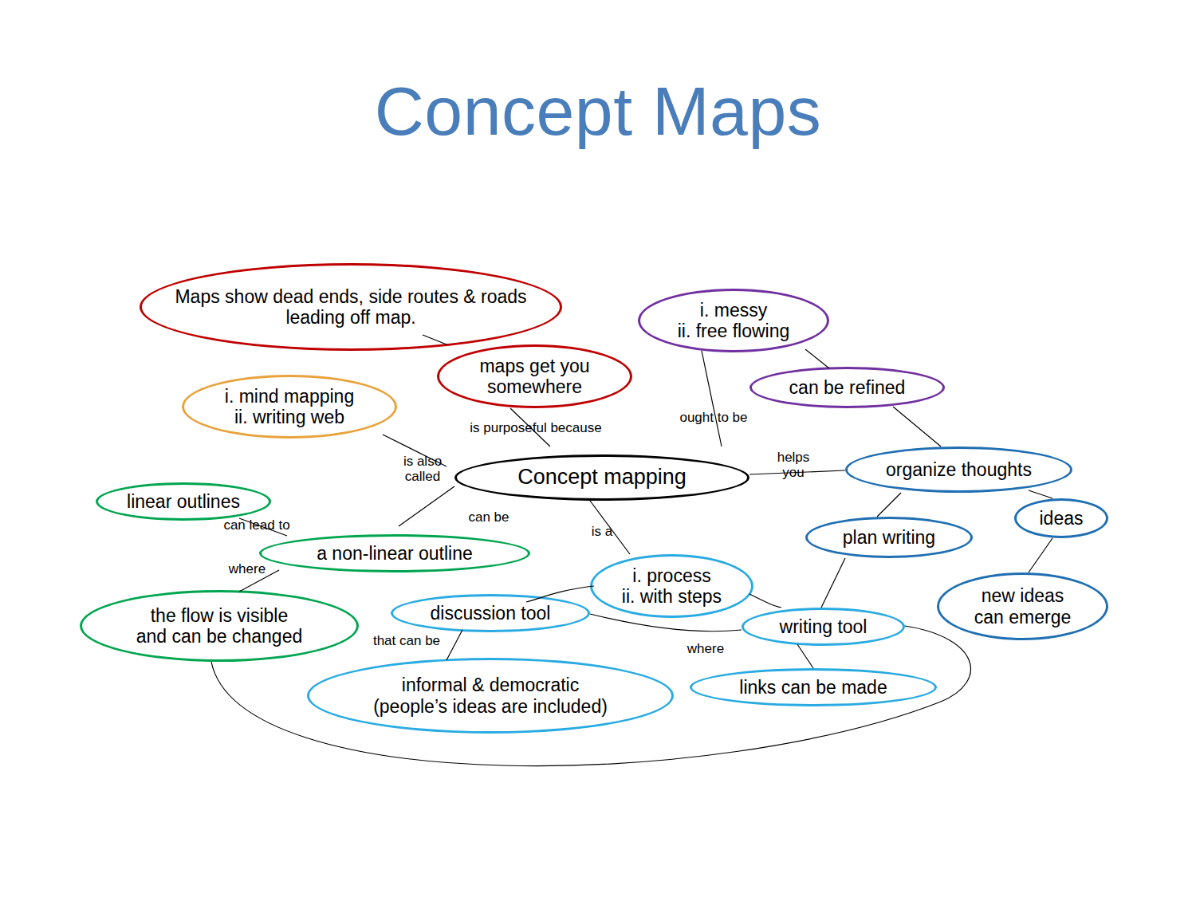Concept Maps
Maps show dead ends, side routes & roads leading off map.
maps get you somewhere
i. mind mapping
ii. writing web
i. messy
ii. free flowing
can be refined
organize thoughts
ideas
plan writing
new ideas
can emerge
Concept mapping
linear outlines
a non-linear outline
the flow is visible
and can be changed
discussion tool
i. process
ii. with steps
writing tool
informal & democratic
(people’s ideas are included)
links can be made
is purposeful because
ought to be
is also
called
helps
you
can lead to
can be
is a
where
that can be
where